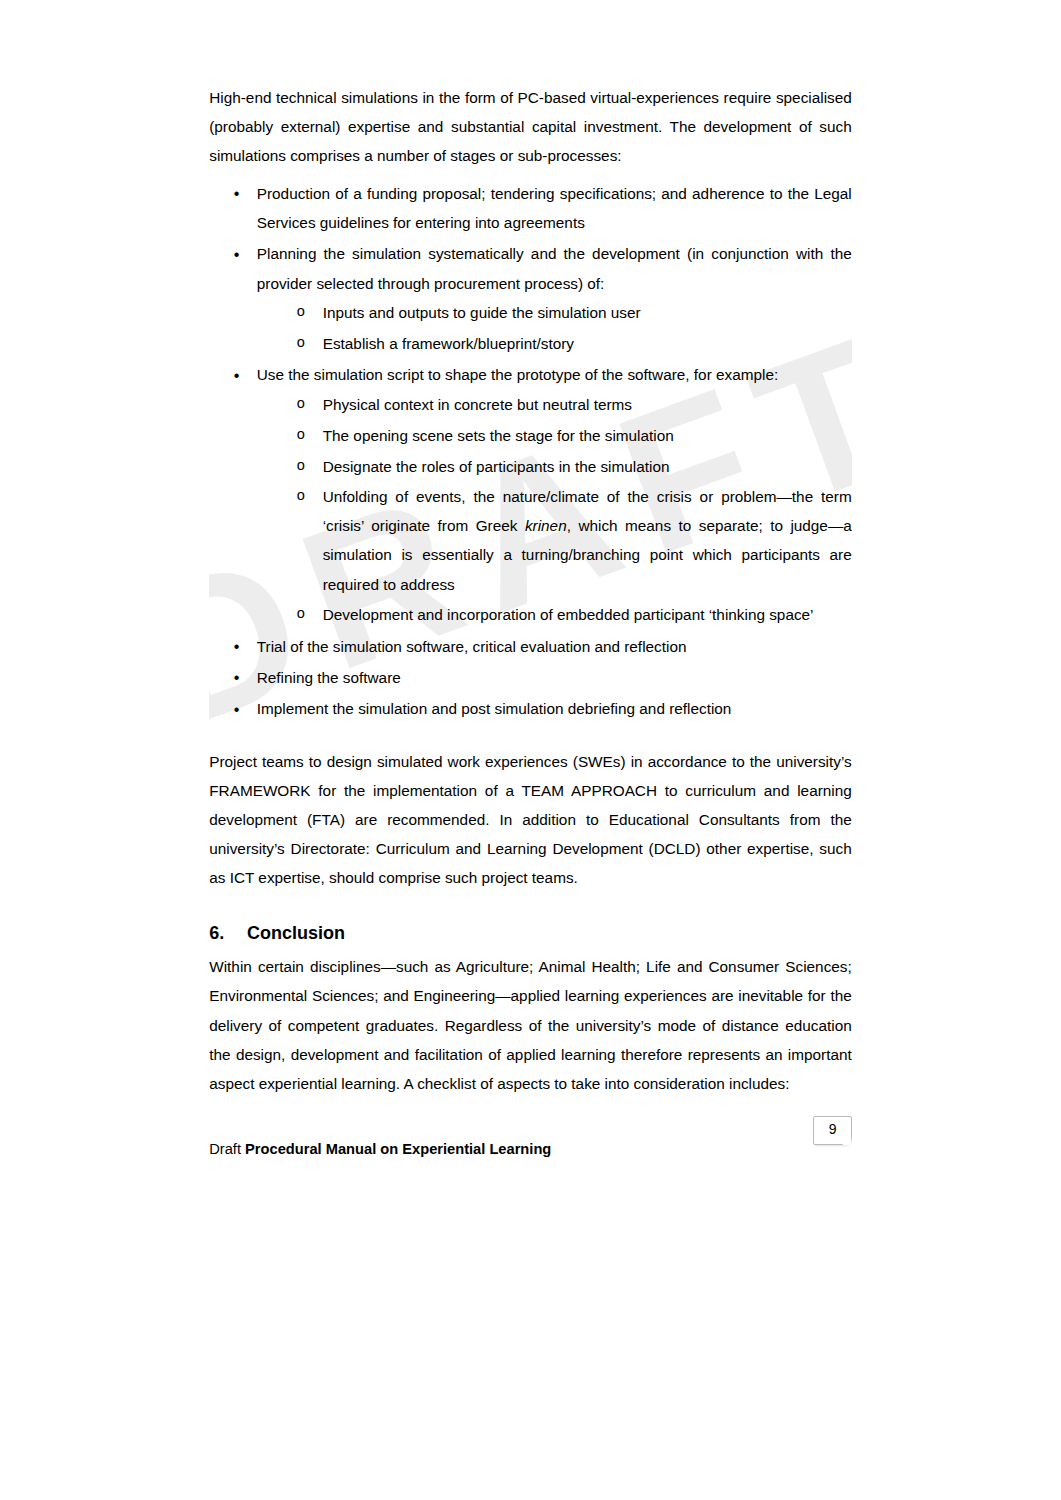DRAFT
High-end technical simulations in the form of PC-based virtual-experiences require specialised (probably external) expertise and substantial capital investment. The development of such simulations comprises a number of stages or sub-processes:
Production of a funding proposal; tendering specifications; and adherence to the Legal Services guidelines for entering into agreements
Planning the simulation systematically and the development (in conjunction with the provider selected through procurement process) of:
Inputs and outputs to guide the simulation user
Establish a framework/blueprint/story
Use the simulation script to shape the prototype of the software, for example:
Physical context in concrete but neutral terms
The opening scene sets the stage for the simulation
Designate the roles of participants in the simulation
Unfolding of events, the nature/climate of the crisis or problem—the term ‘crisis’ originate from Greek krinen, which means to separate; to judge—a simulation is essentially a turning/branching point which participants are required to address
Development and incorporation of embedded participant ‘thinking space’
Trial of the simulation software, critical evaluation and reflection
Refining the software
Implement the simulation and post simulation debriefing and reflection
Project teams to design simulated work experiences (SWEs) in accordance to the university’s FRAMEWORK for the implementation of a TEAM APPROACH to curriculum and learning development (FTA) are recommended. In addition to Educational Consultants from the university’s Directorate: Curriculum and Learning Development (DCLD) other expertise, such as ICT expertise, should comprise such project teams.
6. Conclusion
Within certain disciplines—such as Agriculture; Animal Health; Life and Consumer Sciences; Environmental Sciences; and Engineering—applied learning experiences are inevitable for the delivery of competent graduates. Regardless of the university’s mode of distance education the design, development and facilitation of applied learning therefore represents an important aspect experiential learning. A checklist of aspects to take into consideration includes:
Draft Procedural Manual on Experiential Learning
9